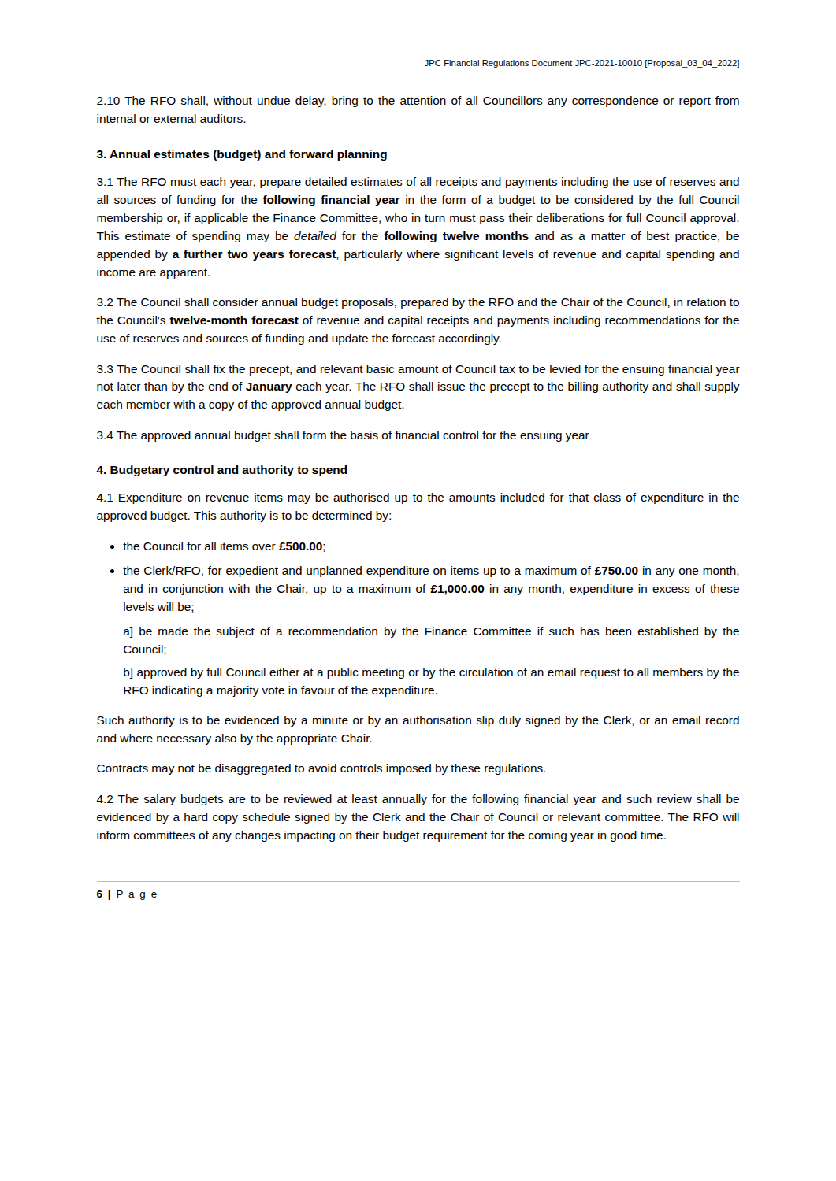JPC Financial Regulations Document JPC-2021-10010 [Proposal_03_04_2022]
2.10 The RFO shall, without undue delay, bring to the attention of all Councillors any correspondence or report from internal or external auditors.
3. Annual estimates (budget) and forward planning
3.1 The RFO must each year, prepare detailed estimates of all receipts and payments including the use of reserves and all sources of funding for the following financial year in the form of a budget to be considered by the full Council membership or, if applicable the Finance Committee, who in turn must pass their deliberations for full Council approval. This estimate of spending may be detailed for the following twelve months and as a matter of best practice, be appended by a further two years forecast, particularly where significant levels of revenue and capital spending and income are apparent.
3.2 The Council shall consider annual budget proposals, prepared by the RFO and the Chair of the Council, in relation to the Council's twelve-month forecast of revenue and capital receipts and payments including recommendations for the use of reserves and sources of funding and update the forecast accordingly.
3.3 The Council shall fix the precept, and relevant basic amount of Council tax to be levied for the ensuing financial year not later than by the end of January each year. The RFO shall issue the precept to the billing authority and shall supply each member with a copy of the approved annual budget.
3.4 The approved annual budget shall form the basis of financial control for the ensuing year
4. Budgetary control and authority to spend
4.1 Expenditure on revenue items may be authorised up to the amounts included for that class of expenditure in the approved budget. This authority is to be determined by:
the Council for all items over £500.00;
the Clerk/RFO, for expedient and unplanned expenditure on items up to a maximum of £750.00 in any one month, and in conjunction with the Chair, up to a maximum of £1,000.00 in any month, expenditure in excess of these levels will be;
a] be made the subject of a recommendation by the Finance Committee if such has been established by the Council;
b] approved by full Council either at a public meeting or by the circulation of an email request to all members by the RFO indicating a majority vote in favour of the expenditure.
Such authority is to be evidenced by a minute or by an authorisation slip duly signed by the Clerk, or an email record and where necessary also by the appropriate Chair.
Contracts may not be disaggregated to avoid controls imposed by these regulations.
4.2 The salary budgets are to be reviewed at least annually for the following financial year and such review shall be evidenced by a hard copy schedule signed by the Clerk and the Chair of Council or relevant committee. The RFO will inform committees of any changes impacting on their budget requirement for the coming year in good time.
6 | P a g e